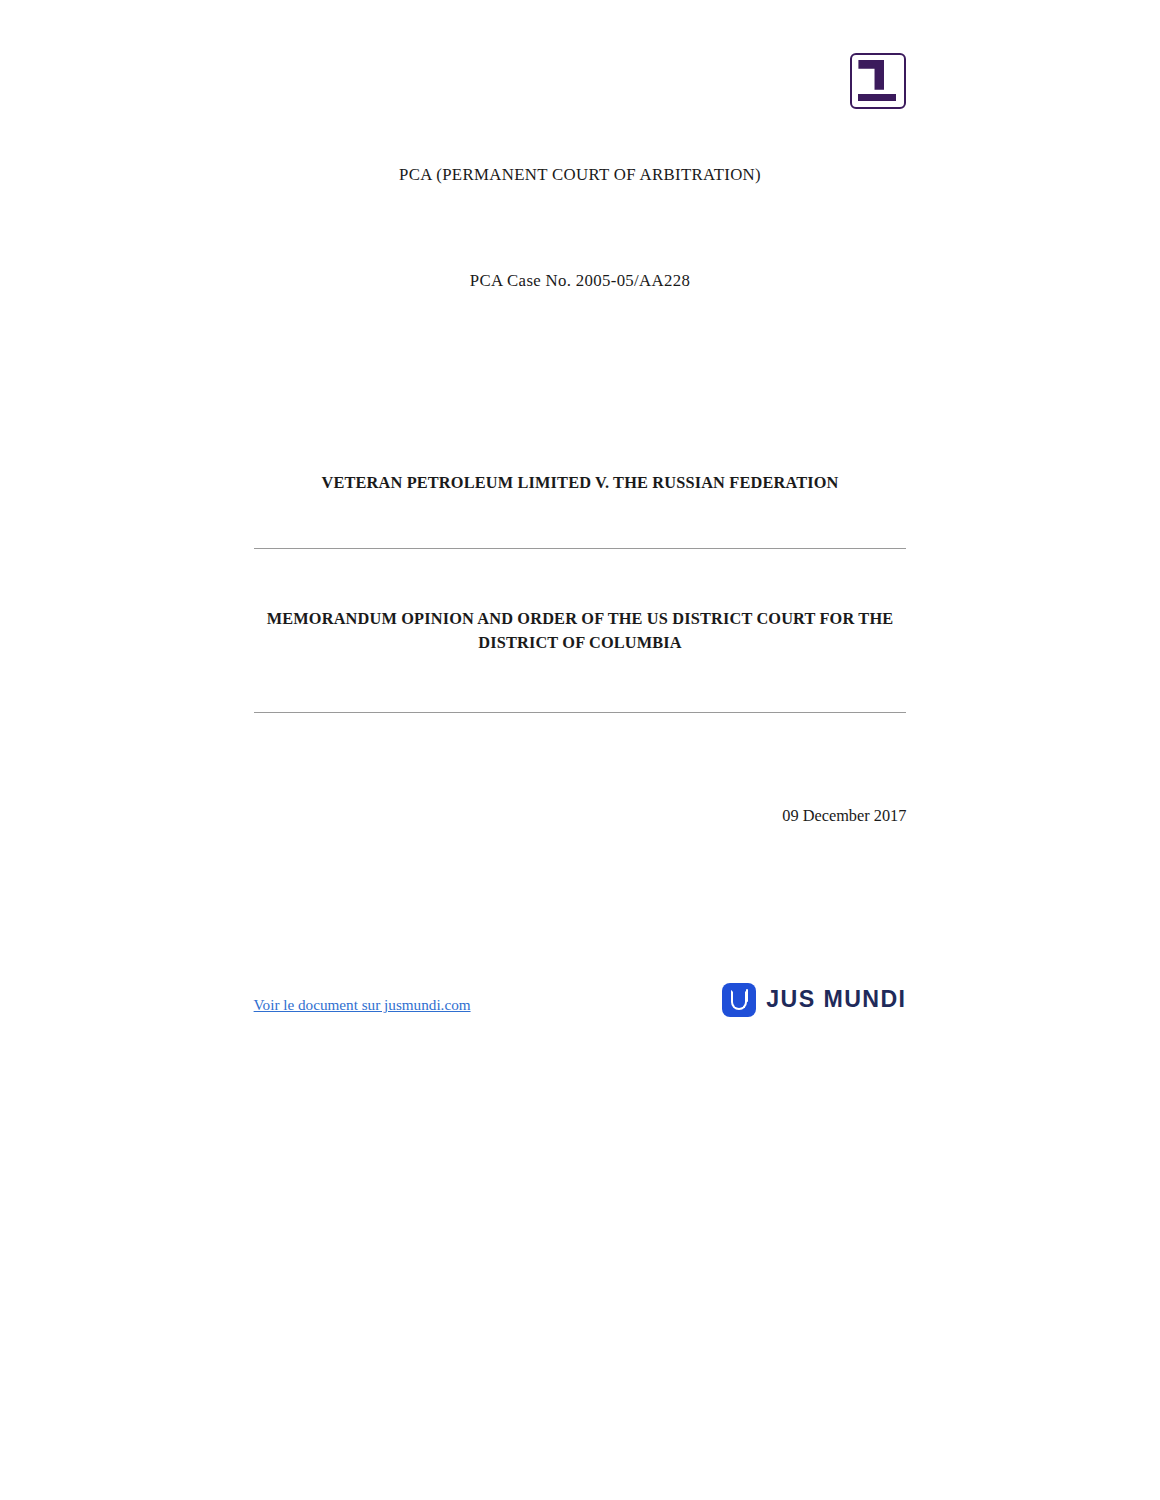PCA (PERMANENT COURT OF ARBITRATION)
PCA Case No. 2005-05/AA228
VETERAN PETROLEUM LIMITED V. THE RUSSIAN FEDERATION
MEMORANDUM OPINION AND ORDER OF THE US DISTRICT COURT FOR THE DISTRICT OF COLUMBIA
09 December 2017
Voir le document sur jusmundi.com
JUS MUNDI